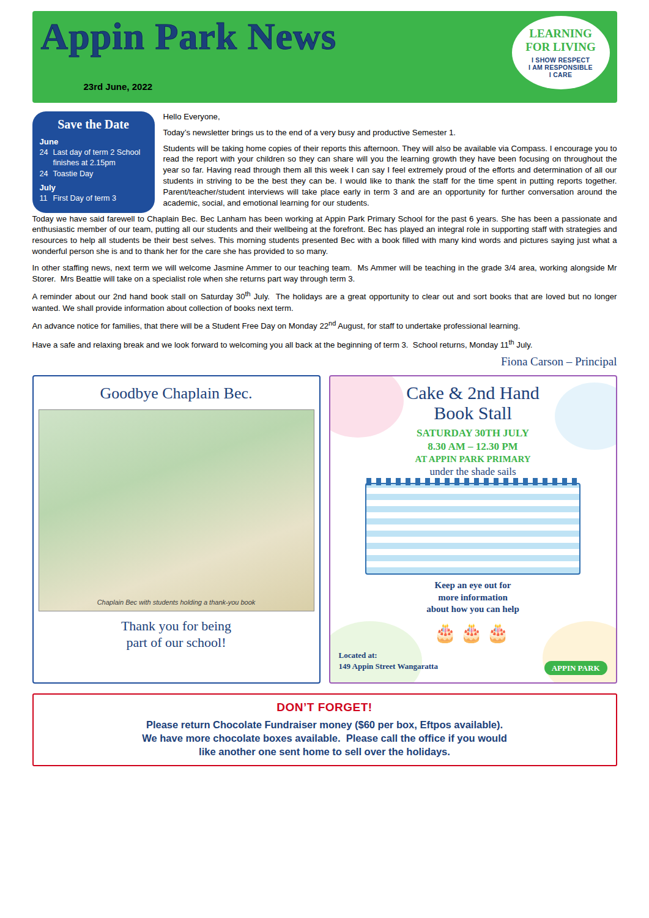Appin Park News
LEARNING
FOR LIVING
I SHOW RESPECT
I AM RESPONSIBLE
I CARE
23rd June, 2022
Save the Date
June
| 24 | Last day of term 2 School finishes at 2.15pm |
| 24 | Toastie Day |
July
| 11 | First Day of term 3 |
Hello Everyone,
Today’s newsletter brings us to the end of a very busy and productive Semester 1.
Students will be taking home copies of their reports this afternoon. They will also be available via Compass. I encourage you to read the report with your children so they can share will you the learning growth they have been focusing on throughout the year so far. Having read through them all this week I can say I feel extremely proud of the efforts and determination of all our students in striving to be the best they can be. I would like to thank the staff for the time spent in putting reports together. Parent/teacher/student interviews will take place early in term 3 and are an opportunity for further conversation around the academic, social, and emotional learning for our students.
Today we have said farewell to Chaplain Bec. Bec Lanham has been working at Appin Park Primary School for the past 6 years. She has been a passionate and enthusiastic member of our team, putting all our students and their wellbeing at the forefront. Bec has played an integral role in supporting staff with strategies and resources to help all students be their best selves. This morning students presented Bec with a book filled with many kind words and pictures saying just what a wonderful person she is and to thank her for the care she has provided to so many.
In other staffing news, next term we will welcome Jasmine Ammer to our teaching team. Ms Ammer will be teaching in the grade 3/4 area, working alongside Mr Storer. Mrs Beattie will take on a specialist role when she returns part way through term 3.
A reminder about our 2nd hand book stall on Saturday 30th July. The holidays are a great opportunity to clear out and sort books that are loved but no longer wanted. We shall provide information about collection of books next term.
An advance notice for families, that there will be a Student Free Day on Monday 22nd August, for staff to undertake professional learning.
Have a safe and relaxing break and we look forward to welcoming you all back at the beginning of term 3. School returns, Monday 11th July.
Fiona Carson – Principal
Goodbye Chaplain Bec.
Chaplain Bec with students holding a thank-you book
Thank you for being
part of our school!
Cake & 2nd Hand
Book Stall
SATURDAY 30TH JULY
8.30 AM – 12.30 PM
AT APPIN PARK PRIMARY
under the shade sails
Keep an eye out for
more information
about how you can help
🎂🎂🎂
Located at:
149 Appin Street Wangaratta APPIN PARK
DON’T FORGET!
Please return Chocolate Fundraiser money ($60 per box, Eftpos available).
We have more chocolate boxes available. Please call the office if you would
like another one sent home to sell over the holidays.